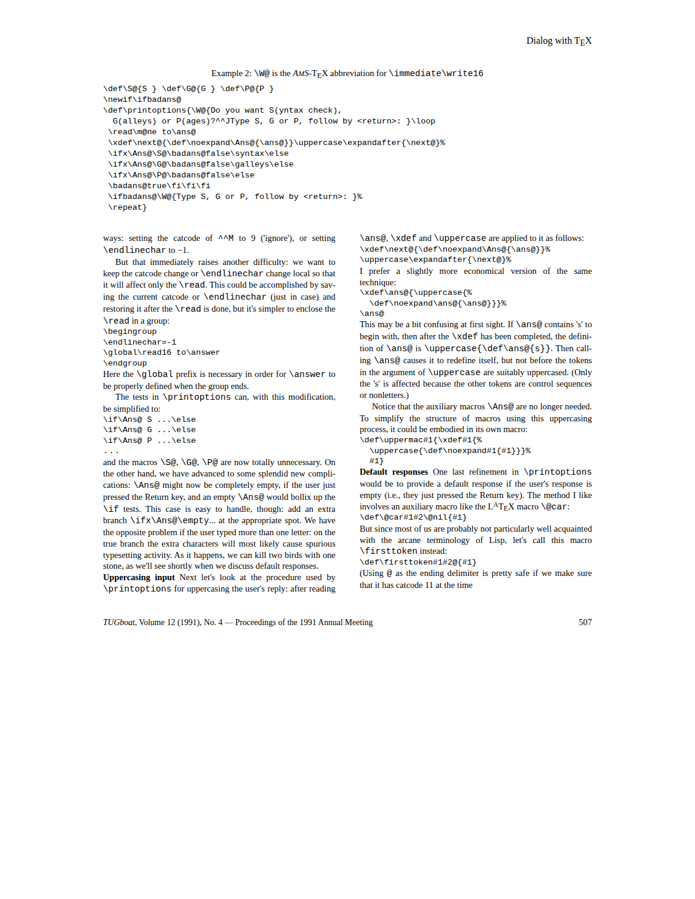Dialog with TEX
Example 2: \W@ is the AMS-TEX abbreviation for \immediate\write16
\def\S@{S } \def\G@{G } \def\P@{P }
\newif\ifbadans@
\def\printoptions{\W@{Do you want S(yntax check),
  G(alleys) or P(ages)?^^JType S, G or P, follow by <return>: }\loop
 \read\m@ne to\ans@
 \xdef\next@{\def\noexpand\Ans@{\ans@}}\uppercase\expandafter{\next@}%
 \ifx\Ans@\S@\badans@false\syntax\else
 \ifx\Ans@\G@\badans@false\galleys\else
 \ifx\Ans@\P@\badans@false\else
 \badans@true\fi\fi\fi
 \ifbadans@\W@{Type S, G or P, follow by <return>: }%
 \repeat}
ways: setting the catcode of ^^M to 9 ('ignore'), or setting \endlinechar to −1.
But that immediately raises another difficulty: we want to keep the catcode change or \endlinechar change local so that it will affect only the \read. This could be accomplished by saving the current catcode or \endlinechar (just in case) and restoring it after the \read is done, but it's simpler to enclose the \read in a group:
\begingroup
\endlinechar=-1
\global\read16 to\answer
\endgroup
Here the \global prefix is necessary in order for \answer to be properly defined when the group ends.
The tests in \printoptions can, with this modification, be simplified to:
\if\Ans@ S ...\else
\if\Ans@ G ...\else
\if\Ans@ P ...\else
...
and the macros \S@, \G@, \P@ are now totally unnecessary. On the other hand, we have advanced to some splendid new complications: \Ans@ might now be completely empty, if the user just pressed the Return key, and an empty \Ans@ would bollix up the \if tests. This case is easy to handle, though: add an extra branch \ifx\Ans@\empty... at the appropriate spot. We have the opposite problem if the user typed more than one letter: on the true branch the extra characters will most likely cause spurious typesetting activity. As it happens, we can kill two birds with one stone, as we'll see shortly when we discuss default responses.
Uppercasing input
Next let's look at the procedure used by \printoptions for uppercasing the user's reply: after reading \ans@, \xdef and \uppercase are applied to it as follows:
\xdef\next@{\def\noexpand\Ans@{\ans@}}%
\uppercase\expandafter{\next@}%
I prefer a slightly more economical version of the same technique:
\xdef\ans@{\uppercase{%
\def\noexpand\ans@{\ans@}}}%
\ans@
This may be a bit confusing at first sight. If \ans@ contains 's' to begin with, then after the \xdef has been completed, the definition of \ans@ is \uppercase{\def\ans@{s}}. Then calling \ans@ causes it to redefine itself, but not before the tokens in the argument of \uppercase are suitably uppercased. (Only the 's' is affected because the other tokens are control sequences or nonletters.)
Notice that the auxiliary macros \Ans@ are no longer needed. To simplify the structure of macros using this uppercasing process, it could be embodied in its own macro:
\def\uppermac#1{\xdef#1{%
\uppercase{\def\noexpand#1{#1}}}%
#1}
Default responses
One last refinement in \printoptions would be to provide a default response if the user's response is empty (i.e., they just pressed the Return key). The method I like involves an auxiliary macro like the LATEX macro \@car:
\def\@car#1#2\@nil{#1}
But since most of us are probably not particularly well acquainted with the arcane terminology of Lisp, let's call this macro \firsttoken instead:
\def\firsttoken#1#2@{#1}
(Using @ as the ending delimiter is pretty safe if we make sure that it has catcode 11 at the time
TUGboat, Volume 12 (1991), No. 4 — Proceedings of the 1991 Annual Meeting 507